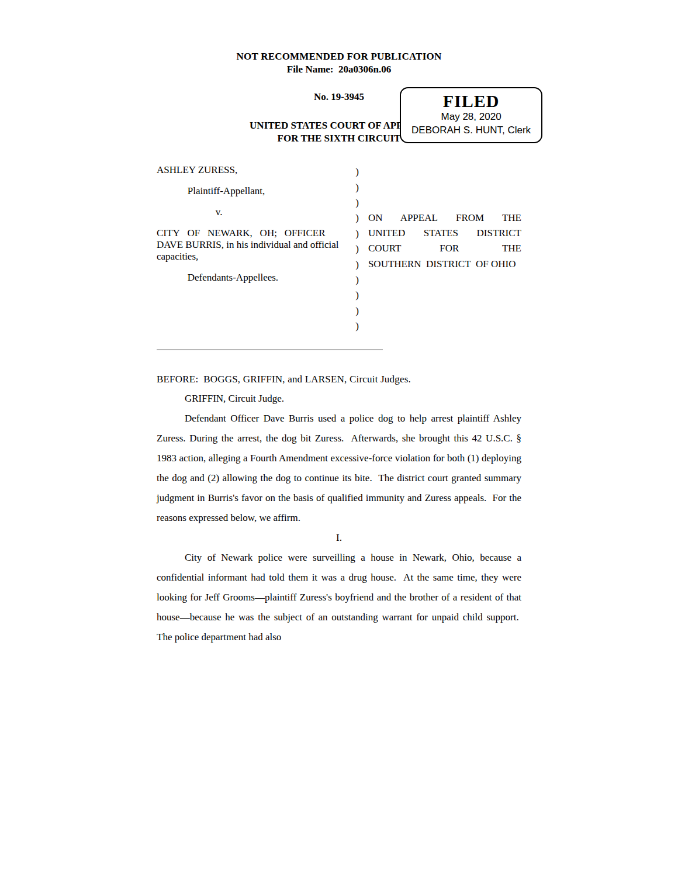NOT RECOMMENDED FOR PUBLICATION
File Name: 20a0306n.06
No. 19-3945
UNITED STATES COURT OF APPEALS
FOR THE SIXTH CIRCUIT
FILED
May 28, 2020
DEBORAH S. HUNT, Clerk
| ASHLEY ZURESS, Plaintiff-Appellant, v. CITY OF NEWARK, OH; OFFICER DAVE BURRIS, in his individual and official capacities, Defendants-Appellees. | ) ) ) ) ) ) ) ) ) ) ) | ON APPEAL FROM THE UNITED STATES DISTRICT COURT FOR THE SOUTHERN DISTRICT OF OHIO |
BEFORE: BOGGS, GRIFFIN, and LARSEN, Circuit Judges.
GRIFFIN, Circuit Judge.
Defendant Officer Dave Burris used a police dog to help arrest plaintiff Ashley Zuress. During the arrest, the dog bit Zuress. Afterwards, she brought this 42 U.S.C. § 1983 action, alleging a Fourth Amendment excessive-force violation for both (1) deploying the dog and (2) allowing the dog to continue its bite. The district court granted summary judgment in Burris's favor on the basis of qualified immunity and Zuress appeals. For the reasons expressed below, we affirm.
I.
City of Newark police were surveilling a house in Newark, Ohio, because a confidential informant had told them it was a drug house. At the same time, they were looking for Jeff Grooms—plaintiff Zuress's boyfriend and the brother of a resident of that house—because he was the subject of an outstanding warrant for unpaid child support. The police department had also